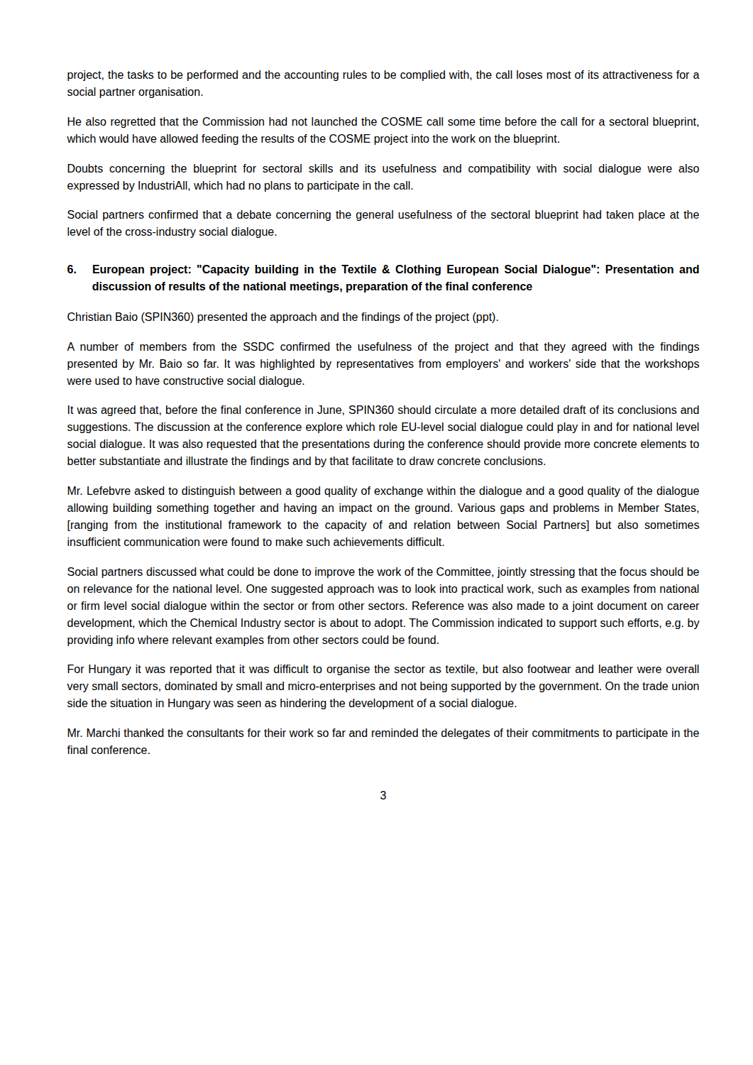project, the tasks to be performed and the accounting rules to be complied with, the call loses most of its attractiveness for a social partner organisation.
He also regretted that the Commission had not launched the COSME call some time before the call for a sectoral blueprint, which would have allowed feeding the results of the COSME project into the work on the blueprint.
Doubts concerning the blueprint for sectoral skills and its usefulness and compatibility with social dialogue were also expressed by IndustriAll, which had no plans to participate in the call.
Social partners confirmed that a debate concerning the general usefulness of the sectoral blueprint had taken place at the level of the cross-industry social dialogue.
6. European project: "Capacity building in the Textile & Clothing European Social Dialogue": Presentation and discussion of results of the national meetings, preparation of the final conference
Christian Baio (SPIN360) presented the approach and the findings of the project (ppt).
A number of members from the SSDC confirmed the usefulness of the project and that they agreed with the findings presented by Mr. Baio so far. It was highlighted by representatives from employers' and workers' side that the workshops were used to have constructive social dialogue.
It was agreed that, before the final conference in June, SPIN360 should circulate a more detailed draft of its conclusions and suggestions. The discussion at the conference explore which role EU-level social dialogue could play in and for national level social dialogue. It was also requested that the presentations during the conference should provide more concrete elements to better substantiate and illustrate the findings and by that facilitate to draw concrete conclusions.
Mr. Lefebvre asked to distinguish between a good quality of exchange within the dialogue and a good quality of the dialogue allowing building something together and having an impact on the ground. Various gaps and problems in Member States, [ranging from the institutional framework to the capacity of and relation between Social Partners] but also sometimes insufficient communication were found to make such achievements difficult.
Social partners discussed what could be done to improve the work of the Committee, jointly stressing that the focus should be on relevance for the national level. One suggested approach was to look into practical work, such as examples from national or firm level social dialogue within the sector or from other sectors. Reference was also made to a joint document on career development, which the Chemical Industry sector is about to adopt. The Commission indicated to support such efforts, e.g. by providing info where relevant examples from other sectors could be found.
For Hungary it was reported that it was difficult to organise the sector as textile, but also footwear and leather were overall very small sectors, dominated by small and micro-enterprises and not being supported by the government. On the trade union side the situation in Hungary was seen as hindering the development of a social dialogue.
Mr. Marchi thanked the consultants for their work so far and reminded the delegates of their commitments to participate in the final conference.
3